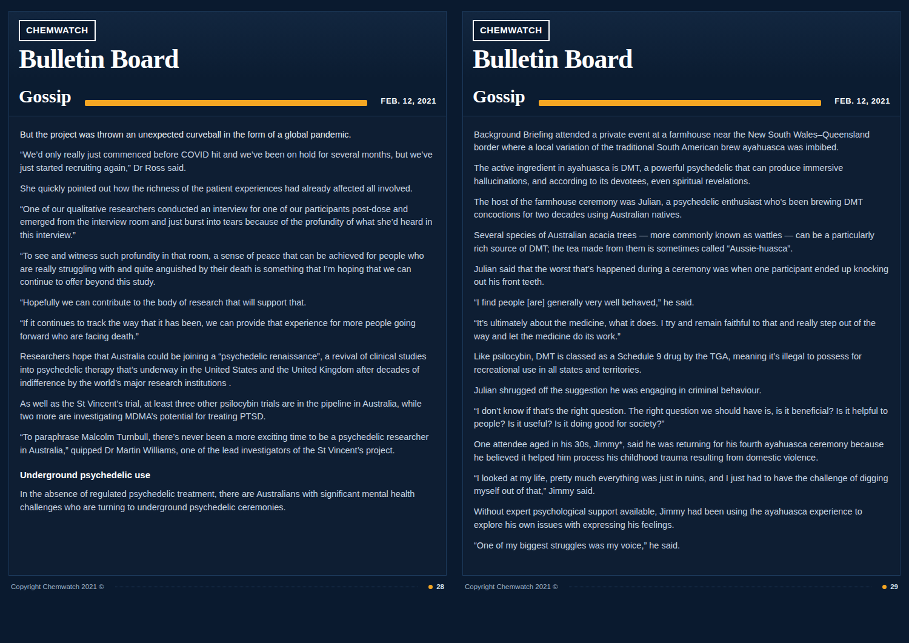CHEMWATCH
Bulletin Board
Gossip
Feb. 12, 2021
But the project was thrown an unexpected curveball in the form of a global pandemic.
“We’d only really just commenced before COVID hit and we’ve been on hold for several months, but we’ve just started recruiting again,” Dr Ross said.
She quickly pointed out how the richness of the patient experiences had already affected all involved.
“One of our qualitative researchers conducted an interview for one of our participants post-dose and emerged from the interview room and just burst into tears because of the profundity of what she’d heard in this interview.”
“To see and witness such profundity in that room, a sense of peace that can be achieved for people who are really struggling with and quite anguished by their death is something that I’m hoping that we can continue to offer beyond this study.
“Hopefully we can contribute to the body of research that will support that.
“If it continues to track the way that it has been, we can provide that experience for more people going forward who are facing death.”
Researchers hope that Australia could be joining a “psychedelic renaissance”, a revival of clinical studies into psychedelic therapy that’s underway in the United States and the United Kingdom after decades of indifference by the world’s major research institutions .
As well as the St Vincent’s trial, at least three other psilocybin trials are in the pipeline in Australia, while two more are investigating MDMA’s potential for treating PTSD.
“To paraphrase Malcolm Turnbull, there’s never been a more exciting time to be a psychedelic researcher in Australia,” quipped Dr Martin Williams, one of the lead investigators of the St Vincent’s project.
Underground psychedelic use
In the absence of regulated psychedelic treatment, there are Australians with significant mental health challenges who are turning to underground psychedelic ceremonies.
Copyright Chemwatch 2021 © 28
CHEMWATCH
Bulletin Board
Gossip
Feb. 12, 2021
Background Briefing attended a private event at a farmhouse near the New South Wales–Queensland border where a local variation of the traditional South American brew ayahuasca was imbibed.
The active ingredient in ayahuasca is DMT, a powerful psychedelic that can produce immersive hallucinations, and according to its devotees, even spiritual revelations.
The host of the farmhouse ceremony was Julian, a psychedelic enthusiast who’s been brewing DMT concoctions for two decades using Australian natives.
Several species of Australian acacia trees — more commonly known as wattles — can be a particularly rich source of DMT; the tea made from them is sometimes called “Aussie-huasca”.
Julian said that the worst that’s happened during a ceremony was when one participant ended up knocking out his front teeth.
“I find people [are] generally very well behaved,” he said.
“It’s ultimately about the medicine, what it does. I try and remain faithful to that and really step out of the way and let the medicine do its work.”
Like psilocybin, DMT is classed as a Schedule 9 drug by the TGA, meaning it’s illegal to possess for recreational use in all states and territories.
Julian shrugged off the suggestion he was engaging in criminal behaviour.
“I don’t know if that’s the right question. The right question we should have is, is it beneficial? Is it helpful to people? Is it useful? Is it doing good for society?”
One attendee aged in his 30s, Jimmy*, said he was returning for his fourth ayahuasca ceremony because he believed it helped him process his childhood trauma resulting from domestic violence.
“I looked at my life, pretty much everything was just in ruins, and I just had to have the challenge of digging myself out of that,” Jimmy said.
Without expert psychological support available, Jimmy had been using the ayahuasca experience to explore his own issues with expressing his feelings.
“One of my biggest struggles was my voice,” he said.
Copyright Chemwatch 2021 © 29